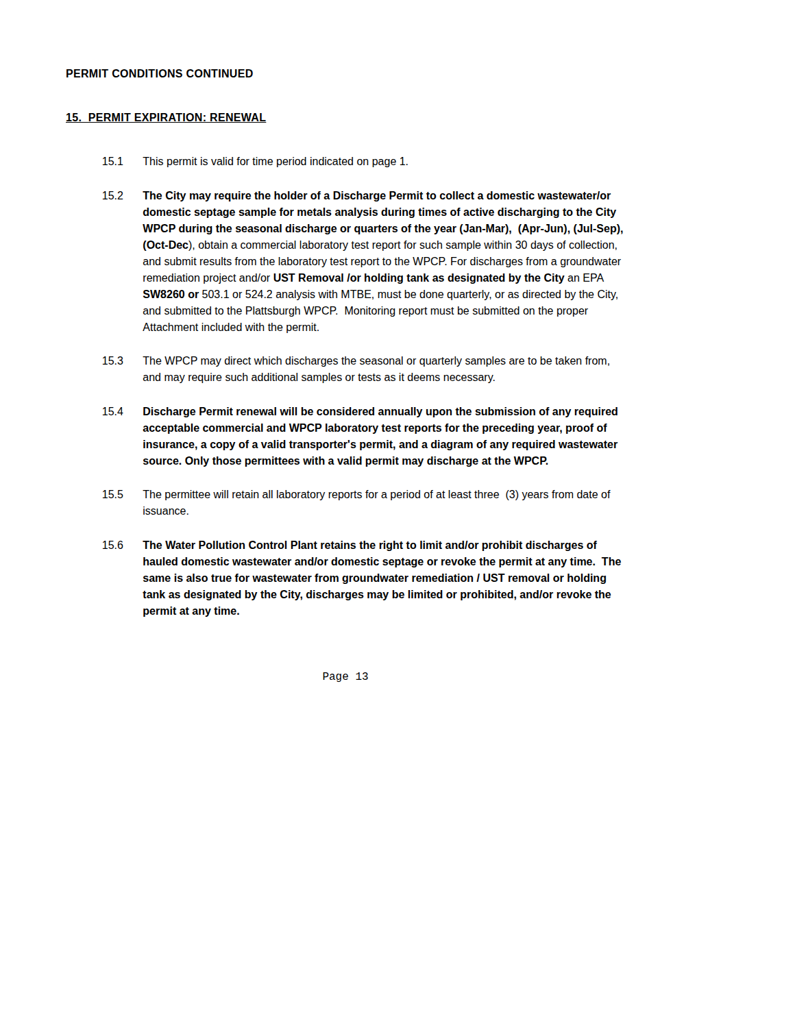PERMIT CONDITIONS CONTINUED
15. PERMIT EXPIRATION: RENEWAL
15.1
This permit is valid for time period indicated on page 1.
15.2
The City may require the holder of a Discharge Permit to collect a domestic wastewater/or domestic septage sample for metals analysis during times of active discharging to the City WPCP during the seasonal discharge or quarters of the year (Jan-Mar), (Apr-Jun), (Jul-Sep), (Oct-Dec), obtain a commercial laboratory test report for such sample within 30 days of collection, and submit results from the laboratory test report to the WPCP. For discharges from a groundwater remediation project and/or UST Removal /or holding tank as designated by the City an EPA SW8260 or 503.1 or 524.2 analysis with MTBE, must be done quarterly, or as directed by the City, and submitted to the Plattsburgh WPCP. Monitoring report must be submitted on the proper Attachment included with the permit.
15.3
The WPCP may direct which discharges the seasonal or quarterly samples are to be taken from, and may require such additional samples or tests as it deems necessary.
15.4
Discharge Permit renewal will be considered annually upon the submission of any required acceptable commercial and WPCP laboratory test reports for the preceding year, proof of insurance, a copy of a valid transporter's permit, and a diagram of any required wastewater source. Only those permittees with a valid permit may discharge at the WPCP.
15.5
The permittee will retain all laboratory reports for a period of at least three (3) years from date of issuance.
15.6
The Water Pollution Control Plant retains the right to limit and/or prohibit discharges of hauled domestic wastewater and/or domestic septage or revoke the permit at any time. The same is also true for wastewater from groundwater remediation / UST removal or holding tank as designated by the City, discharges may be limited or prohibited, and/or revoke the permit at any time.
Page 13